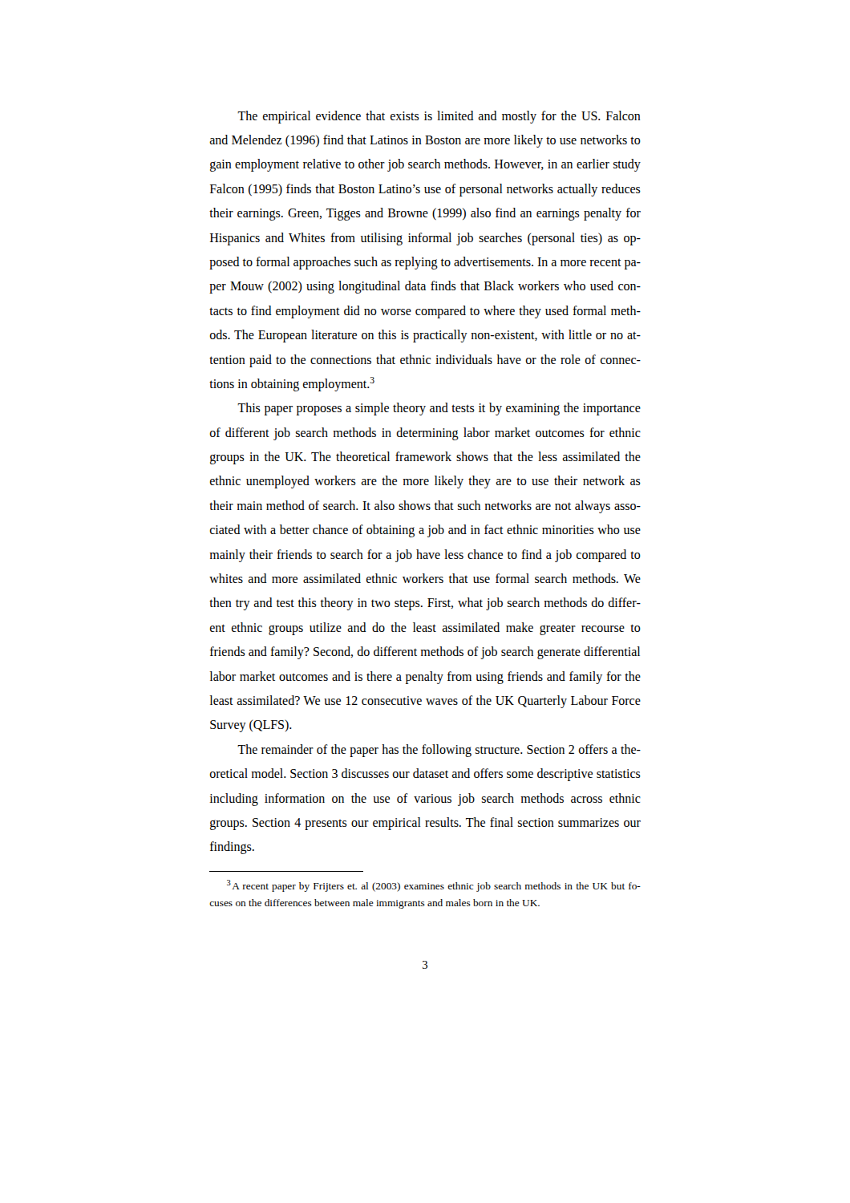The empirical evidence that exists is limited and mostly for the US. Falcon and Melendez (1996) find that Latinos in Boston are more likely to use networks to gain employment relative to other job search methods. However, in an earlier study Falcon (1995) finds that Boston Latino’s use of personal networks actually reduces their earnings. Green, Tigges and Browne (1999) also find an earnings penalty for Hispanics and Whites from utilising informal job searches (personal ties) as opposed to formal approaches such as replying to advertisements. In a more recent paper Mouw (2002) using longitudinal data finds that Black workers who used contacts to find employment did no worse compared to where they used formal methods. The European literature on this is practically non-existent, with little or no attention paid to the connections that ethnic individuals have or the role of connections in obtaining employment.3
This paper proposes a simple theory and tests it by examining the importance of different job search methods in determining labor market outcomes for ethnic groups in the UK. The theoretical framework shows that the less assimilated the ethnic unemployed workers are the more likely they are to use their network as their main method of search. It also shows that such networks are not always associated with a better chance of obtaining a job and in fact ethnic minorities who use mainly their friends to search for a job have less chance to find a job compared to whites and more assimilated ethnic workers that use formal search methods. We then try and test this theory in two steps. First, what job search methods do different ethnic groups utilize and do the least assimilated make greater recourse to friends and family? Second, do different methods of job search generate differential labor market outcomes and is there a penalty from using friends and family for the least assimilated? We use 12 consecutive waves of the UK Quarterly Labour Force Survey (QLFS).
The remainder of the paper has the following structure. Section 2 offers a theoretical model. Section 3 discusses our dataset and offers some descriptive statistics including information on the use of various job search methods across ethnic groups. Section 4 presents our empirical results. The final section summarizes our findings.
3 A recent paper by Frijters et. al (2003) examines ethnic job search methods in the UK but focuses on the differences between male immigrants and males born in the UK.
3